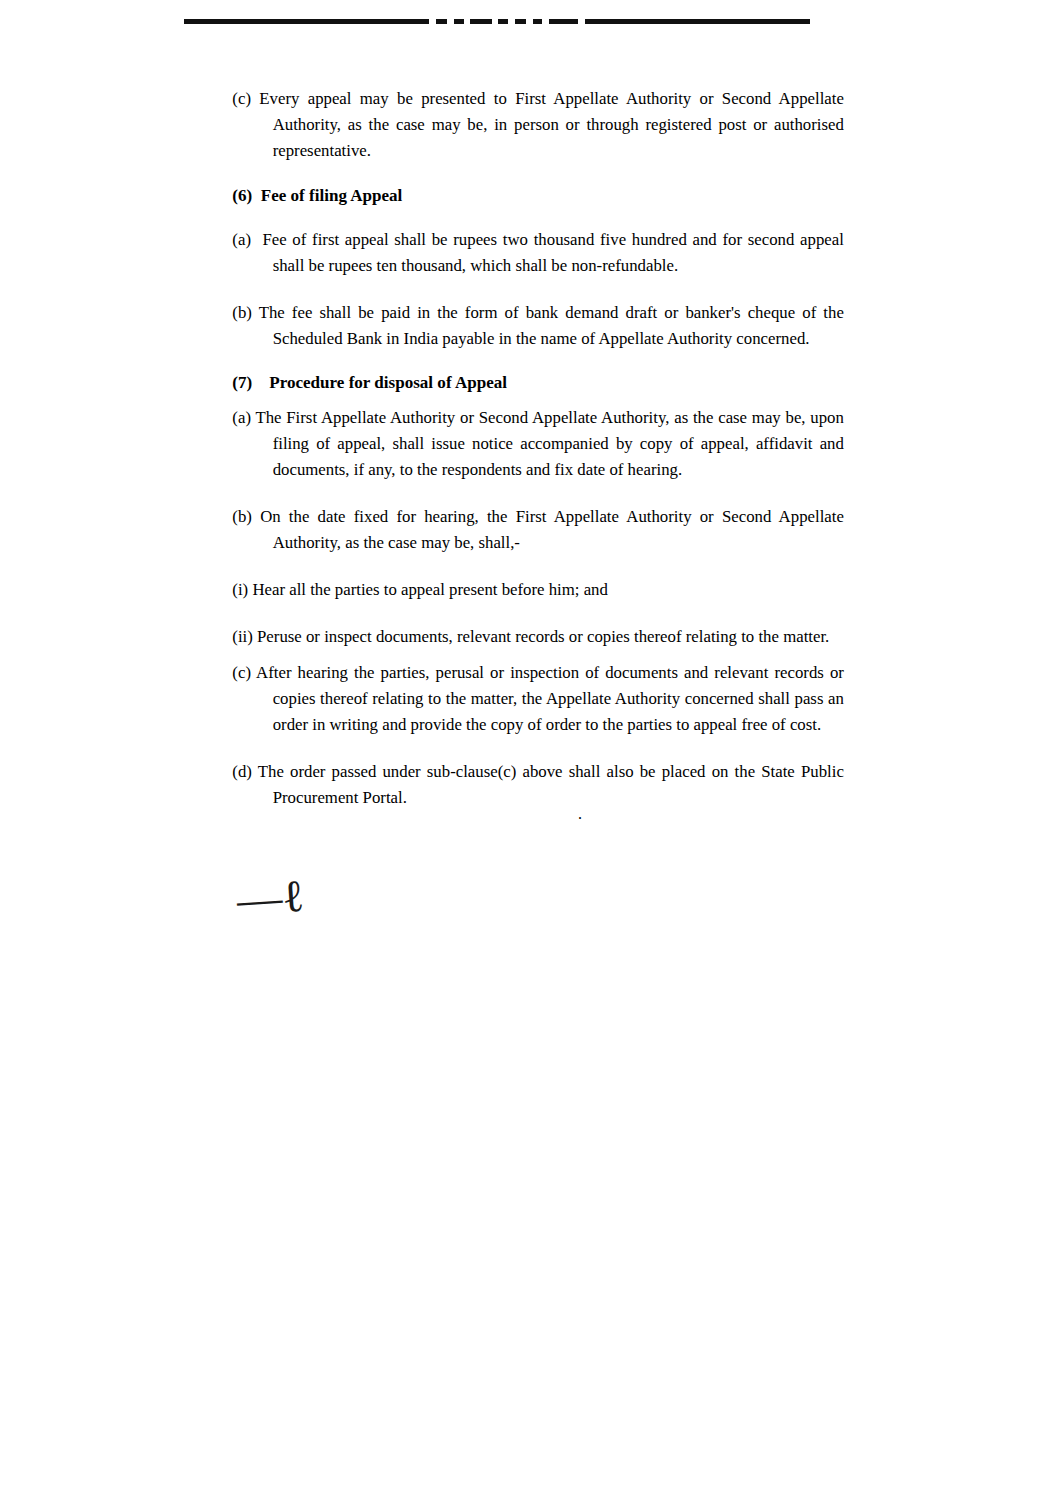(c) Every appeal may be presented to First Appellate Authority or Second Appellate Authority, as the case may be, in person or through registered post or authorised representative.
(6) Fee of filing Appeal
(a) Fee of first appeal shall be rupees two thousand five hundred and for second appeal shall be rupees ten thousand, which shall be non-refundable.
(b) The fee shall be paid in the form of bank demand draft or banker's cheque of the Scheduled Bank in India payable in the name of Appellate Authority concerned.
(7) Procedure for disposal of Appeal
(a) The First Appellate Authority or Second Appellate Authority, as the case may be, upon filing of appeal, shall issue notice accompanied by copy of appeal, affidavit and documents, if any, to the respondents and fix date of hearing.
(b) On the date fixed for hearing, the First Appellate Authority or Second Appellate Authority, as the case may be, shall,-
(i) Hear all the parties to appeal present before him; and
(ii) Peruse or inspect documents, relevant records or copies thereof relating to the matter.
(c) After hearing the parties, perusal or inspection of documents and relevant records or copies thereof relating to the matter, the Appellate Authority concerned shall pass an order in writing and provide the copy of order to the parties to appeal free of cost.
(d) The order passed under sub-clause(c) above shall also be placed on the State Public Procurement Portal.
.
—ℓ